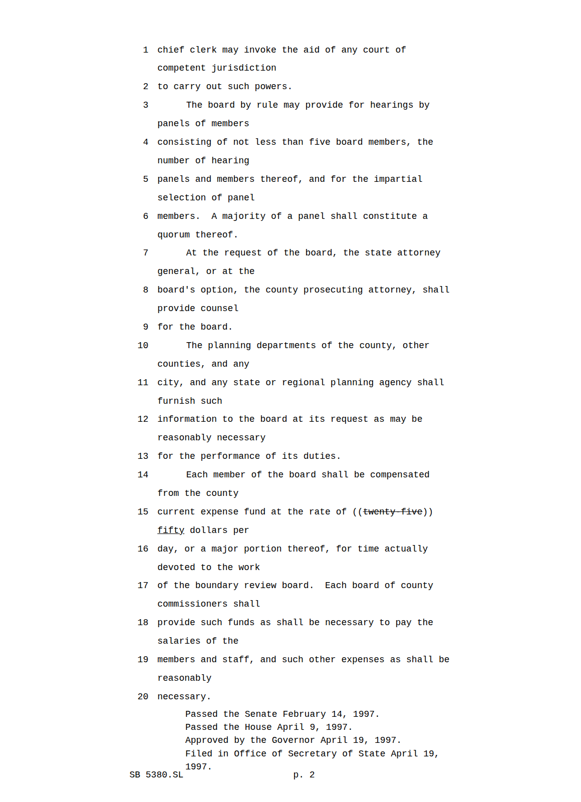chief clerk may invoke the aid of any court of competent jurisdiction
to carry out such powers.
The board by rule may provide for hearings by panels of members
consisting of not less than five board members, the number of hearing
panels and members thereof, and for the impartial selection of panel
members. A majority of a panel shall constitute a quorum thereof.
At the request of the board, the state attorney general, or at the
board's option, the county prosecuting attorney, shall provide counsel
for the board.
The planning departments of the county, other counties, and any
city, and any state or regional planning agency shall furnish such
information to the board at its request as may be reasonably necessary
for the performance of its duties.
Each member of the board shall be compensated from the county
current expense fund at the rate of ((twenty-five)) fifty dollars per
day, or a major portion thereof, for time actually devoted to the work
of the boundary review board. Each board of county commissioners shall
provide such funds as shall be necessary to pay the salaries of the
members and staff, and such other expenses as shall be reasonably
necessary.
Passed the Senate February 14, 1997.
Passed the House April 9, 1997.
Approved by the Governor April 19, 1997.
Filed in Office of Secretary of State April 19, 1997.
SB 5380.SL
p. 2